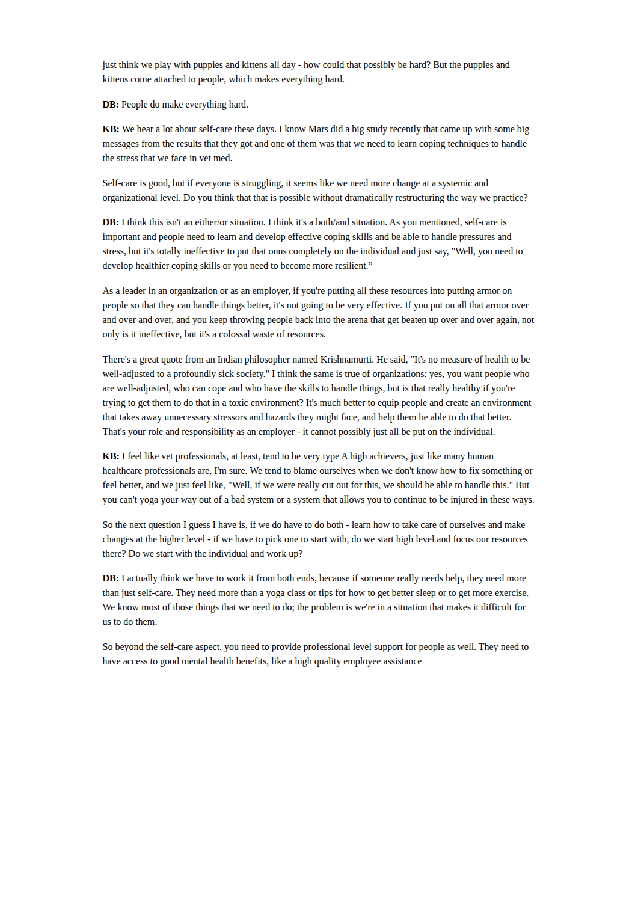just think we play with puppies and kittens all day - how could that possibly be hard? But the puppies and kittens come attached to people, which makes everything hard.
DB: People do make everything hard.
KB: We hear a lot about self-care these days. I know Mars did a big study recently that came up with some big messages from the results that they got and one of them was that we need to learn coping techniques to handle the stress that we face in vet med.
Self-care is good, but if everyone is struggling, it seems like we need more change at a systemic and organizational level. Do you think that that is possible without dramatically restructuring the way we practice?
DB: I think this isn't an either/or situation. I think it's a both/and situation. As you mentioned, self-care is important and people need to learn and develop effective coping skills and be able to handle pressures and stress, but it's totally ineffective to put that onus completely on the individual and just say, "Well, you need to develop healthier coping skills or you need to become more resilient.”
As a leader in an organization or as an employer, if you're putting all these resources into putting armor on people so that they can handle things better, it's not going to be very effective. If you put on all that armor over and over and over, and you keep throwing people back into the arena that get beaten up over and over again, not only is it ineffective, but it's a colossal waste of resources.
There's a great quote from an Indian philosopher named Krishnamurti. He said, "It's no measure of health to be well-adjusted to a profoundly sick society." I think the same is true of organizations: yes, you want people who are well-adjusted, who can cope and who have the skills to handle things, but is that really healthy if you're trying to get them to do that in a toxic environment? It's much better to equip people and create an environment that takes away unnecessary stressors and hazards they might face, and help them be able to do that better. That's your role and responsibility as an employer - it cannot possibly just all be put on the individual.
KB: I feel like vet professionals, at least, tend to be very type A high achievers, just like many human healthcare professionals are, I'm sure. We tend to blame ourselves when we don't know how to fix something or feel better, and we just feel like, "Well, if we were really cut out for this, we should be able to handle this." But you can't yoga your way out of a bad system or a system that allows you to continue to be injured in these ways.
So the next question I guess I have is, if we do have to do both - learn how to take care of ourselves and make changes at the higher level - if we have to pick one to start with, do we start high level and focus our resources there? Do we start with the individual and work up?
DB: I actually think we have to work it from both ends, because if someone really needs help, they need more than just self-care. They need more than a yoga class or tips for how to get better sleep or to get more exercise. We know most of those things that we need to do; the problem is we're in a situation that makes it difficult for us to do them.
So beyond the self-care aspect, you need to provide professional level support for people as well. They need to have access to good mental health benefits, like a high quality employee assistance